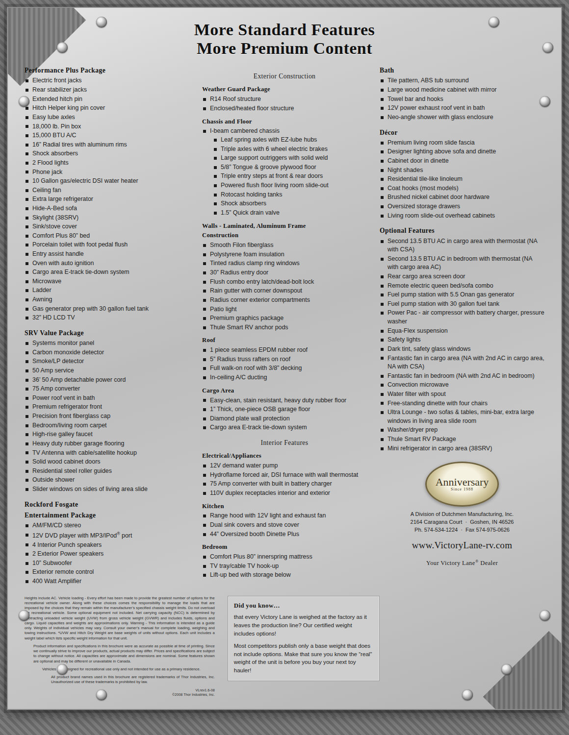More Standard Features
More Premium Content
Performance Plus Package
Electric front jacks
Rear stabilizer jacks
Extended hitch pin
Hitch Helper king pin cover
Easy lube axles
18,000 lb. Pin box
15,000 BTU A/C
16” Radial tires with aluminum rims
Shock absorbers
2 Flood lights
Phone jack
10 Gallon gas/electric DSI water heater
Ceiling fan
Extra large refrigerator
Hide-A-Bed sofa
Skylight (38SRV)
Sink/stove cover
Comfort Plus 80” bed
Porcelain toilet with foot pedal flush
Entry assist handle
Oven with auto ignition
Cargo area E-track tie-down system
Microwave
Ladder
Awning
Gas generator prep with 30 gallon fuel tank
32” HD LCD TV
SRV Value Package
Systems monitor panel
Carbon monoxide detector
Smoke/LP detector
50 Amp service
36’ 50 Amp detachable power cord
75 Amp converter
Power roof vent in bath
Premium refrigerator front
Precision front fiberglass cap
Bedroom/living room carpet
High-rise galley faucet
Heavy duty rubber garage flooring
TV Antenna with cable/satellite hookup
Solid wood cabinet doors
Residential steel roller guides
Outside shower
Slider windows on sides of living area slide
Rockford Fosgate
Entertainment Package
AM/FM/CD stereo
12V DVD player with MP3/IPod® port
4 Interior Punch speakers
2 Exterior Power speakers
10” Subwoofer
Exterior remote control
400 Watt Amplifier
Exterior Construction
Weather Guard Package
R14 Roof structure
Enclosed/heated floor structure
Chassis and Floor
I-beam cambered chassis
Leaf spring axles with EZ-lube hubs
Triple axles with 6 wheel electric brakes
Large support outriggers with solid weld
5/8” Tongue & groove plywood floor
Triple entry steps at front & rear doors
Powered flush floor living room slide-out
Rotocast holding tanks
Shock absorbers
1.5” Quick drain valve
Walls - Laminated, Aluminum Frame
Construction
Smooth Filon fiberglass
Polystyrene foam insulation
Tinted radius clamp ring windows
30” Radius entry door
Flush combo entry latch/dead-bolt lock
Rain gutter with corner downspout
Radius corner exterior compartments
Patio light
Premium graphics package
Thule Smart RV anchor pods
Roof
1 piece seamless EPDM rubber roof
5” Radius truss rafters on roof
Full walk-on roof with 3/8” decking
In-ceiling A/C ducting
Cargo Area
Easy-clean, stain resistant, heavy duty rubber floor
1” Thick, one-piece OSB garage floor
Diamond plate wall protection
Cargo area E-track tie-down system
Interior Features
Electrical/Appliances
12V demand water pump
Hydroflame forced air, DSI furnace with wall thermostat
75 Amp converter with built in battery charger
110V duplex receptacles interior and exterior
Kitchen
Range hood with 12V light and exhaust fan
Dual sink covers and stove cover
44” Oversized booth Dinette Plus
Bedroom
Comfort Plus 80” innerspring mattress
TV tray/cable TV hook-up
Lift-up bed with storage below
Bath
Tile pattern, ABS tub surround
Large wood medicine cabinet with mirror
Towel bar and hooks
12V power exhaust roof vent in bath
Neo-angle shower with glass enclosure
Décor
Premium living room slide fascia
Designer lighting above sofa and dinette
Cabinet door in dinette
Night shades
Residential tile-like linoleum
Coat hooks (most models)
Brushed nickel cabinet door hardware
Oversized storage drawers
Living room slide-out overhead cabinets
Optional Features
Second 13.5 BTU AC in cargo area with thermostat (NA with CSA)
Second 13.5 BTU AC in bedroom with thermostat (NA with cargo area AC)
Rear cargo area screen door
Remote electric queen bed/sofa combo
Fuel pump station with 5.5 Onan gas generator
Fuel pump station with 30 gallon fuel tank
Power Pac - air compressor with battery charger, pressure washer
Equa-Flex suspension
Safety lights
Dark tint, safety glass windows
Fantastic fan in cargo area (NA with 2nd AC in cargo area, NA with CSA)
Fantastic fan in bedroom (NA with 2nd AC in bedroom)
Convection microwave
Water filter with spout
Free-standing dinette with four chairs
Ultra Lounge - two sofas & tables, mini-bar, extra large windows in living area slide room
Washer/dryer prep
Thule Smart RV Package
Mini refrigerator in cargo area (38SRV)
AnniversarySince 1988
A Division of Dutchmen Manufacturing, Inc.
2164 Caragana Court · Goshen, IN 46526
Ph. 574-534-1224 · Fax 574-975-0626
www.VictoryLane-rv.com
Your Victory Lane® Dealer
Heights include AC. Vehicle loading - Every effort has been made to provide the greatest number of options for the recreational vehicle owner. Along with these choices comes the responsibility to manage the loads that are imposed by the choices that they remain within the manufacturer’s specified chassis weight limits. Do not overload the recreational vehicle. Some optional equipment not included. Net carrying capacity (NCC) is determined by subtracting unloaded vehicle weight (UVW) from gross vehicle weight (GVWR) and includes fluids, options and cargo. Liquid capacities and weights are approximations only. Warning - This information is intended as a guide only. Weights of individual vehicles may vary. Consult your owner’s manual for complete loading, weighing and towing instructions. *UVW and Hitch Dry Weight are base weights of units without options. Each unit includes a weight label which lists specific weight information for that unit.
Product information and specifications in this brochure were as accurate as possible at time of printing. Since we continually strive to improve our products, actual products may differ. Prices and specifications are subject to change without notice. All capacities are approximate and dimensions are nominal. Some features shown are optional and may be different or unavailable in Canada.
Vehicles are designed for recreational use only and not intended for use as a primary residence.
All product brand names used in this brochure are registered trademarks of Thor Industries, Inc. Unauthorized use of these trademarks is prohibited by law.
VLrev1.6-08
©2008 Thor Industries, Inc.
Did you know…
that every Victory Lane is weighed at the factory as it leaves the production line? Our certified weight includes options!
Most competitors publish only a base weight that does not include options. Make that sure you know the “real” weight of the unit is before you buy your next toy hauler!